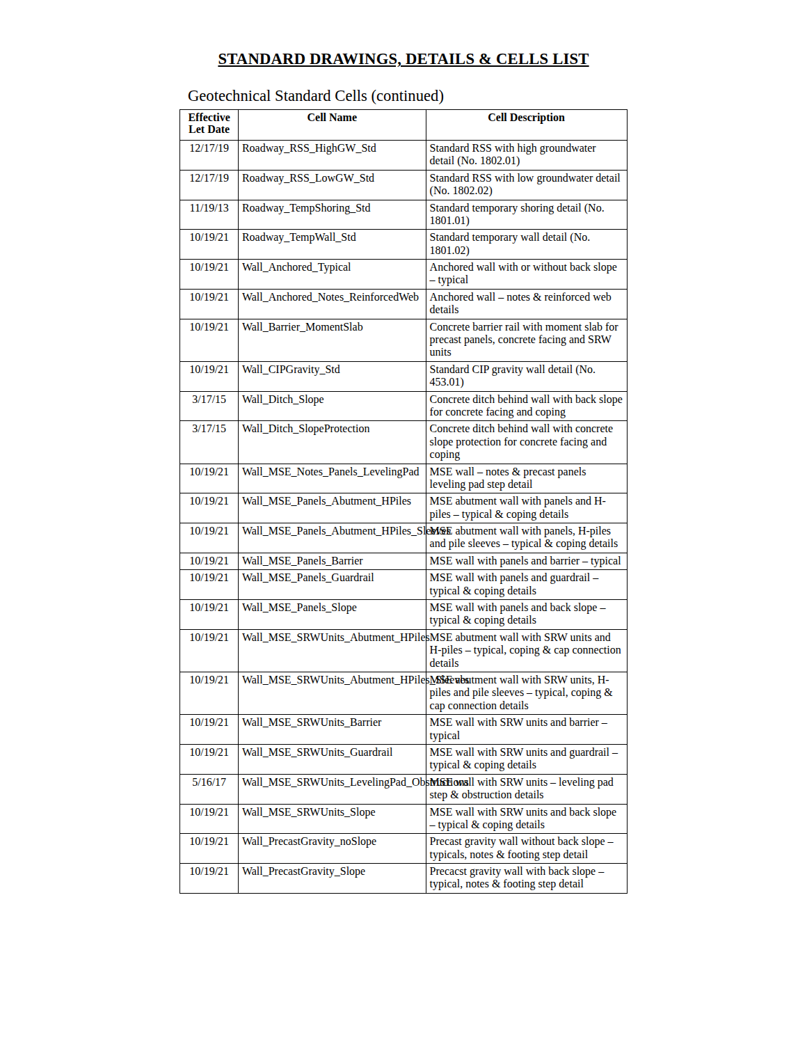STANDARD DRAWINGS, DETAILS & CELLS LIST
Geotechnical Standard Cells (continued)
| Effective Let Date | Cell Name | Cell Description |
| --- | --- | --- |
| 12/17/19 | Roadway_RSS_HighGW_Std | Standard RSS with high groundwater detail (No. 1802.01) |
| 12/17/19 | Roadway_RSS_LowGW_Std | Standard RSS with low groundwater detail (No. 1802.02) |
| 11/19/13 | Roadway_TempShoring_Std | Standard temporary shoring detail (No. 1801.01) |
| 10/19/21 | Roadway_TempWall_Std | Standard temporary wall detail (No. 1801.02) |
| 10/19/21 | Wall_Anchored_Typical | Anchored wall with or without back slope – typical |
| 10/19/21 | Wall_Anchored_Notes_ReinforcedWeb | Anchored wall – notes & reinforced web details |
| 10/19/21 | Wall_Barrier_MomentSlab | Concrete barrier rail with moment slab for precast panels, concrete facing and SRW units |
| 10/19/21 | Wall_CIPGravity_Std | Standard CIP gravity wall detail (No. 453.01) |
| 3/17/15 | Wall_Ditch_Slope | Concrete ditch behind wall with back slope for concrete facing and coping |
| 3/17/15 | Wall_Ditch_SlopeProtection | Concrete ditch behind wall with concrete slope protection for concrete facing and coping |
| 10/19/21 | Wall_MSE_Notes_Panels_LevelingPad | MSE wall – notes & precast panels leveling pad step detail |
| 10/19/21 | Wall_MSE_Panels_Abutment_HPiles | MSE abutment wall with panels and H-piles – typical & coping details |
| 10/19/21 | Wall_MSE_Panels_Abutment_HPiles_Sleeves | MSE abutment wall with panels, H-piles and pile sleeves – typical & coping details |
| 10/19/21 | Wall_MSE_Panels_Barrier | MSE wall with panels and barrier – typical |
| 10/19/21 | Wall_MSE_Panels_Guardrail | MSE wall with panels and guardrail – typical & coping details |
| 10/19/21 | Wall_MSE_Panels_Slope | MSE wall with panels and back slope – typical & coping details |
| 10/19/21 | Wall_MSE_SRWUnits_Abutment_HPiles | MSE abutment wall with SRW units and H-piles – typical, coping & cap connection details |
| 10/19/21 | Wall_MSE_SRWUnits_Abutment_HPiles_Sleeves | MSE abutment wall with SRW units, H-piles and pile sleeves – typical, coping & cap connection details |
| 10/19/21 | Wall_MSE_SRWUnits_Barrier | MSE wall with SRW units and barrier – typical |
| 10/19/21 | Wall_MSE_SRWUnits_Guardrail | MSE wall with SRW units and guardrail – typical & coping details |
| 5/16/17 | Wall_MSE_SRWUnits_LevelingPad_Obstructions | MSE wall with SRW units – leveling pad step & obstruction details |
| 10/19/21 | Wall_MSE_SRWUnits_Slope | MSE wall with SRW units and back slope – typical & coping details |
| 10/19/21 | Wall_PrecastGravity_noSlope | Precast gravity wall without back slope – typicals, notes & footing step detail |
| 10/19/21 | Wall_PrecastGravity_Slope | Precacst gravity wall with back slope – typical, notes & footing step detail |